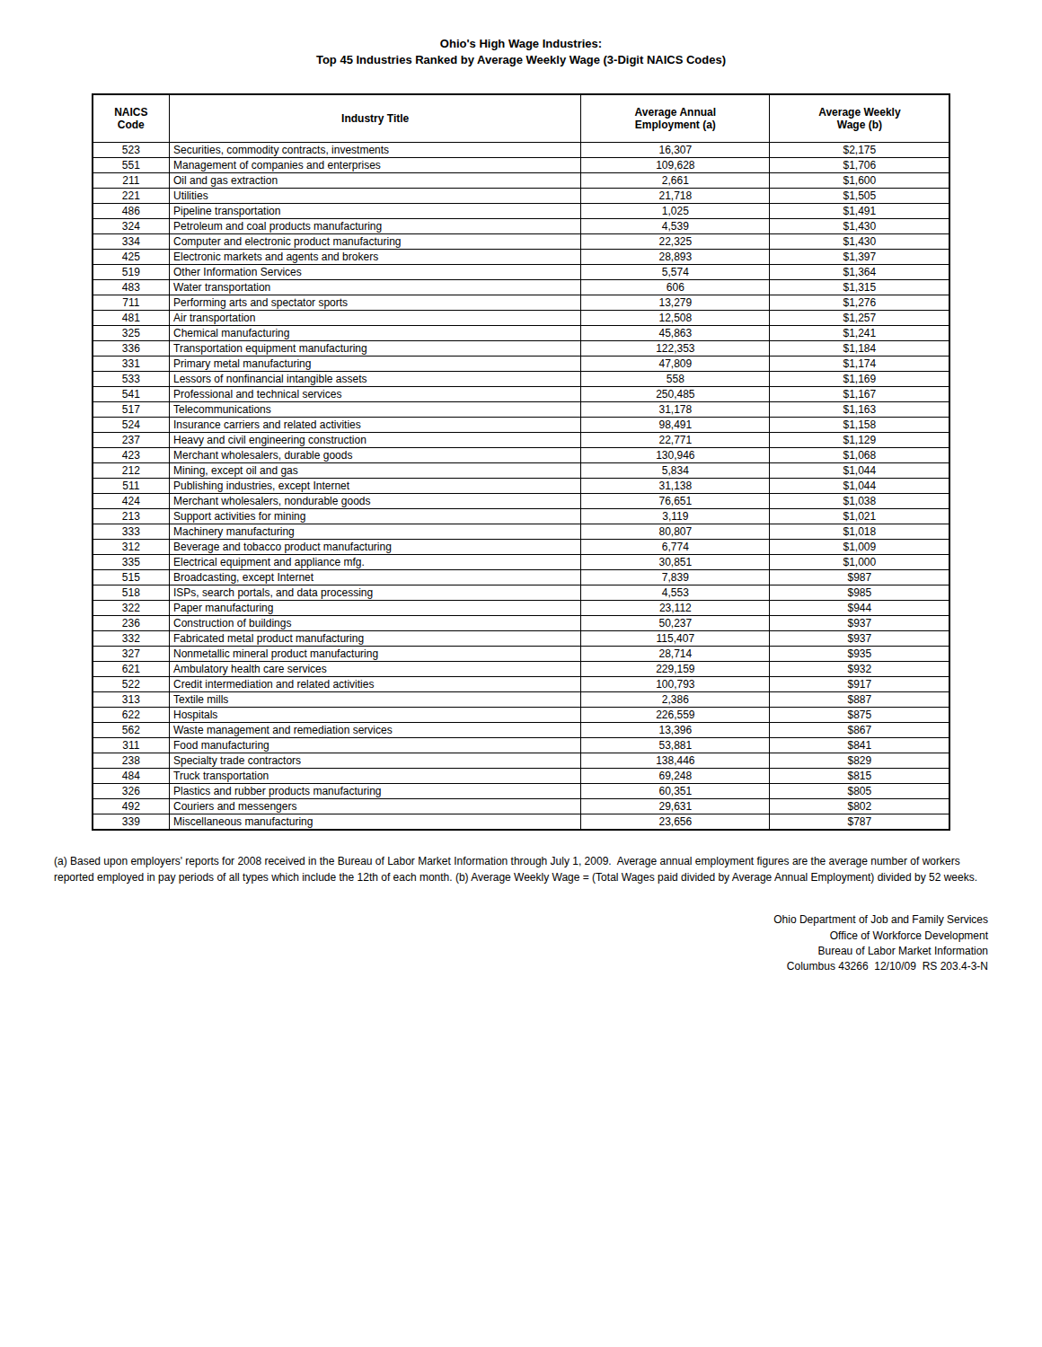Ohio's High Wage Industries: Top 45 Industries Ranked by Average Weekly Wage (3-Digit NAICS Codes)
| NAICS Code | Industry Title | Average Annual Employment (a) | Average Weekly Wage (b) |
| --- | --- | --- | --- |
| 523 | Securities, commodity contracts, investments | 16,307 | $2,175 |
| 551 | Management of companies and enterprises | 109,628 | $1,706 |
| 211 | Oil and gas extraction | 2,661 | $1,600 |
| 221 | Utilities | 21,718 | $1,505 |
| 486 | Pipeline transportation | 1,025 | $1,491 |
| 324 | Petroleum and coal products manufacturing | 4,539 | $1,430 |
| 334 | Computer and electronic product manufacturing | 22,325 | $1,430 |
| 425 | Electronic markets and agents and brokers | 28,893 | $1,397 |
| 519 | Other Information Services | 5,574 | $1,364 |
| 483 | Water transportation | 606 | $1,315 |
| 711 | Performing arts and spectator sports | 13,279 | $1,276 |
| 481 | Air transportation | 12,508 | $1,257 |
| 325 | Chemical manufacturing | 45,863 | $1,241 |
| 336 | Transportation equipment manufacturing | 122,353 | $1,184 |
| 331 | Primary metal manufacturing | 47,809 | $1,174 |
| 533 | Lessors of nonfinancial intangible assets | 558 | $1,169 |
| 541 | Professional and technical services | 250,485 | $1,167 |
| 517 | Telecommunications | 31,178 | $1,163 |
| 524 | Insurance carriers and related activities | 98,491 | $1,158 |
| 237 | Heavy and civil engineering construction | 22,771 | $1,129 |
| 423 | Merchant wholesalers, durable goods | 130,946 | $1,068 |
| 212 | Mining, except oil and gas | 5,834 | $1,044 |
| 511 | Publishing industries, except Internet | 31,138 | $1,044 |
| 424 | Merchant wholesalers, nondurable goods | 76,651 | $1,038 |
| 213 | Support activities for mining | 3,119 | $1,021 |
| 333 | Machinery manufacturing | 80,807 | $1,018 |
| 312 | Beverage and tobacco product manufacturing | 6,774 | $1,009 |
| 335 | Electrical equipment and appliance mfg. | 30,851 | $1,000 |
| 515 | Broadcasting, except Internet | 7,839 | $987 |
| 518 | ISPs, search portals, and data processing | 4,553 | $985 |
| 322 | Paper manufacturing | 23,112 | $944 |
| 236 | Construction of buildings | 50,237 | $937 |
| 332 | Fabricated metal product manufacturing | 115,407 | $937 |
| 327 | Nonmetallic mineral product manufacturing | 28,714 | $935 |
| 621 | Ambulatory health care services | 229,159 | $932 |
| 522 | Credit intermediation and related activities | 100,793 | $917 |
| 313 | Textile mills | 2,386 | $887 |
| 622 | Hospitals | 226,559 | $875 |
| 562 | Waste management and remediation services | 13,396 | $867 |
| 311 | Food manufacturing | 53,881 | $841 |
| 238 | Specialty trade contractors | 138,446 | $829 |
| 484 | Truck transportation | 69,248 | $815 |
| 326 | Plastics and rubber products manufacturing | 60,351 | $805 |
| 492 | Couriers and messengers | 29,631 | $802 |
| 339 | Miscellaneous manufacturing | 23,656 | $787 |
(a) Based upon employers' reports for 2008 received in the Bureau of Labor Market Information through July 1, 2009. Average annual employment figures are the average number of workers reported employed in pay periods of all types which include the 12th of each month. (b) Average Weekly Wage = (Total Wages paid divided by Average Annual Employment) divided by 52 weeks.
Ohio Department of Job and Family Services
Office of Workforce Development
Bureau of Labor Market Information
Columbus 43266 12/10/09 RS 203.4-3-N